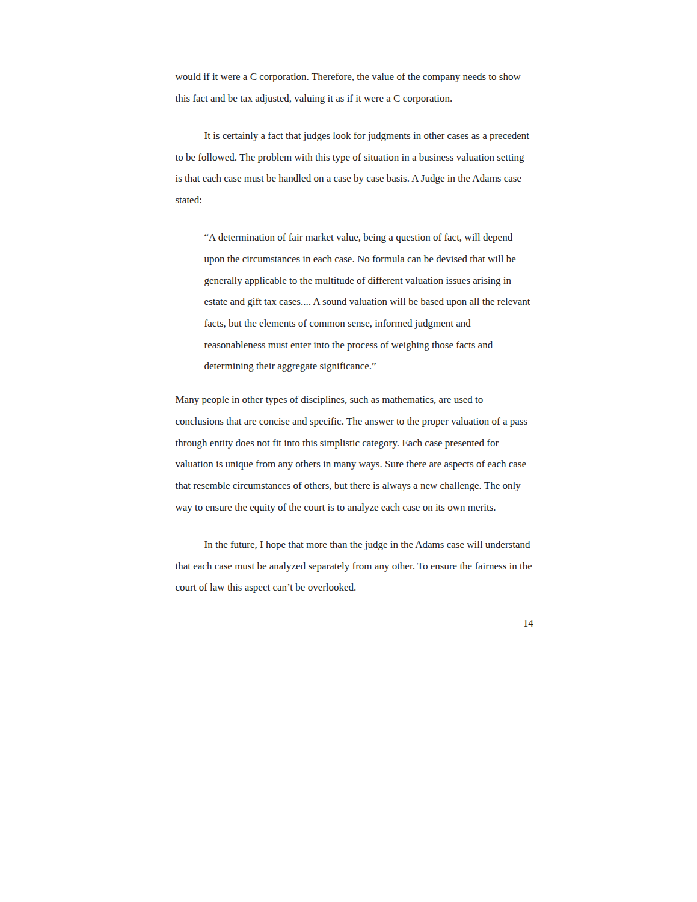would if it were a C corporation. Therefore, the value of the company needs to show this fact and be tax adjusted, valuing it as if it were a C corporation.
It is certainly a fact that judges look for judgments in other cases as a precedent to be followed. The problem with this type of situation in a business valuation setting is that each case must be handled on a case by case basis. A Judge in the Adams case stated:
“A determination of fair market value, being a question of fact, will depend upon the circumstances in each case. No formula can be devised that will be generally applicable to the multitude of different valuation issues arising in estate and gift tax cases.... A sound valuation will be based upon all the relevant facts, but the elements of common sense, informed judgment and reasonableness must enter into the process of weighing those facts and determining their aggregate significance.”
Many people in other types of disciplines, such as mathematics, are used to conclusions that are concise and specific. The answer to the proper valuation of a pass through entity does not fit into this simplistic category. Each case presented for valuation is unique from any others in many ways. Sure there are aspects of each case that resemble circumstances of others, but there is always a new challenge. The only way to ensure the equity of the court is to analyze each case on its own merits.
In the future, I hope that more than the judge in the Adams case will understand that each case must be analyzed separately from any other. To ensure the fairness in the court of law this aspect can’t be overlooked.
14